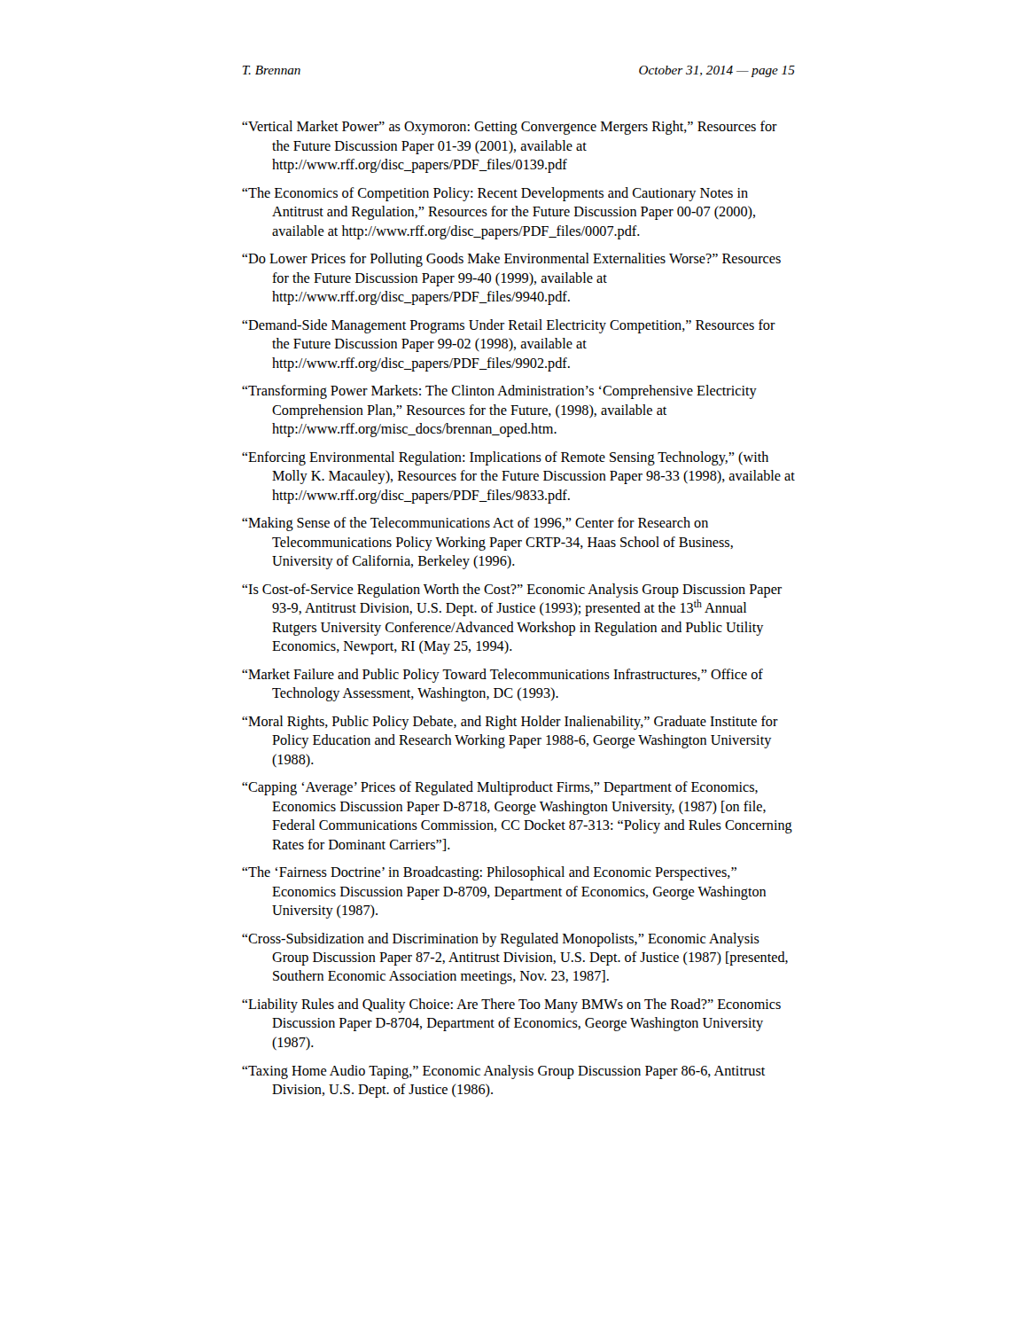T. Brennan October 31, 2014 — page 15
“Vertical Market Power” as Oxymoron: Getting Convergence Mergers Right,” Resources for the Future Discussion Paper 01-39 (2001), available at http://www.rff.org/disc_papers/PDF_files/0139.pdf
“The Economics of Competition Policy: Recent Developments and Cautionary Notes in Antitrust and Regulation,” Resources for the Future Discussion Paper 00-07 (2000), available at http://www.rff.org/disc_papers/PDF_files/0007.pdf.
“Do Lower Prices for Polluting Goods Make Environmental Externalities Worse?” Resources for the Future Discussion Paper 99-40 (1999), available at http://www.rff.org/disc_papers/PDF_files/9940.pdf.
“Demand-Side Management Programs Under Retail Electricity Competition,” Resources for the Future Discussion Paper 99-02 (1998), available at http://www.rff.org/disc_papers/PDF_files/9902.pdf.
“Transforming Power Markets: The Clinton Administration’s ‘Comprehensive Electricity Comprehension Plan,” Resources for the Future, (1998), available at http://www.rff.org/misc_docs/brennan_oped.htm.
“Enforcing Environmental Regulation: Implications of Remote Sensing Technology,” (with Molly K. Macauley), Resources for the Future Discussion Paper 98-33 (1998), available at http://www.rff.org/disc_papers/PDF_files/9833.pdf.
“Making Sense of the Telecommunications Act of 1996,” Center for Research on Telecommunications Policy Working Paper CRTP-34, Haas School of Business, University of California, Berkeley (1996).
“Is Cost-of-Service Regulation Worth the Cost?” Economic Analysis Group Discussion Paper 93-9, Antitrust Division, U.S. Dept. of Justice (1993); presented at the 13th Annual Rutgers University Conference/Advanced Workshop in Regulation and Public Utility Economics, Newport, RI (May 25, 1994).
“Market Failure and Public Policy Toward Telecommunications Infrastructures,” Office of Technology Assessment, Washington, DC (1993).
“Moral Rights, Public Policy Debate, and Right Holder Inalienability,” Graduate Institute for Policy Education and Research Working Paper 1988-6, George Washington University (1988).
“Capping ‘Average’ Prices of Regulated Multiproduct Firms,” Department of Economics, Economics Discussion Paper D-8718, George Washington University, (1987) [on file, Federal Communications Commission, CC Docket 87-313: “Policy and Rules Concerning Rates for Dominant Carriers”].
“The ‘Fairness Doctrine’ in Broadcasting: Philosophical and Economic Perspectives,” Economics Discussion Paper D-8709, Department of Economics, George Washington University (1987).
“Cross-Subsidization and Discrimination by Regulated Monopolists,” Economic Analysis Group Discussion Paper 87-2, Antitrust Division, U.S. Dept. of Justice (1987) [presented, Southern Economic Association meetings, Nov. 23, 1987].
“Liability Rules and Quality Choice: Are There Too Many BMWs on The Road?” Economics Discussion Paper D-8704, Department of Economics, George Washington University (1987).
“Taxing Home Audio Taping,” Economic Analysis Group Discussion Paper 86-6, Antitrust Division, U.S. Dept. of Justice (1986).